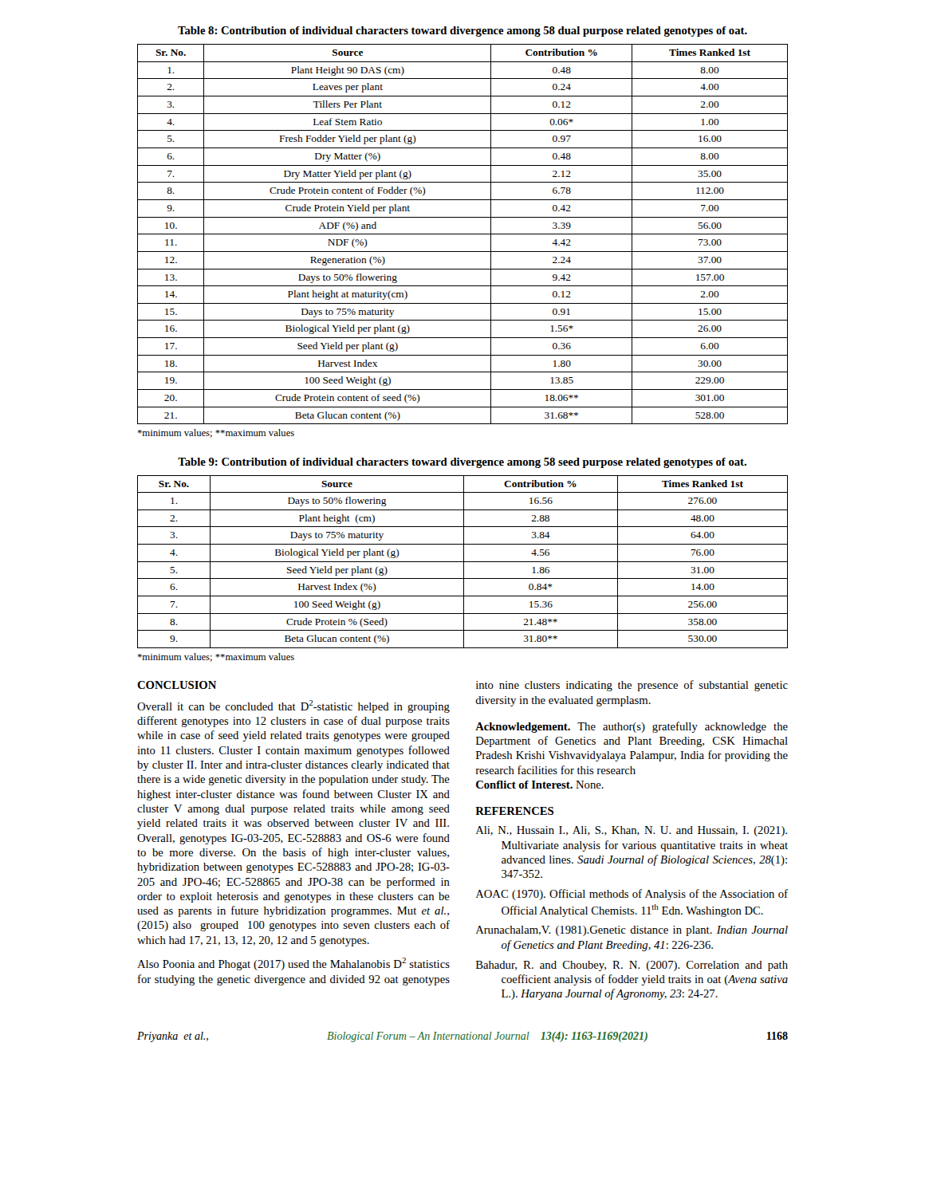Table 8: Contribution of individual characters toward divergence among 58 dual purpose related genotypes of oat.
| Sr. No. | Source | Contribution % | Times Ranked 1st |
| --- | --- | --- | --- |
| 1. | Plant Height 90 DAS (cm) | 0.48 | 8.00 |
| 2. | Leaves per plant | 0.24 | 4.00 |
| 3. | Tillers Per Plant | 0.12 | 2.00 |
| 4. | Leaf Stem Ratio | 0.06* | 1.00 |
| 5. | Fresh Fodder Yield per plant (g) | 0.97 | 16.00 |
| 6. | Dry Matter (%) | 0.48 | 8.00 |
| 7. | Dry Matter Yield per plant (g) | 2.12 | 35.00 |
| 8. | Crude Protein content of Fodder (%) | 6.78 | 112.00 |
| 9. | Crude Protein Yield per plant | 0.42 | 7.00 |
| 10. | ADF (%) and | 3.39 | 56.00 |
| 11. | NDF (%) | 4.42 | 73.00 |
| 12. | Regeneration (%) | 2.24 | 37.00 |
| 13. | Days to 50% flowering | 9.42 | 157.00 |
| 14. | Plant height at maturity(cm) | 0.12 | 2.00 |
| 15. | Days to 75% maturity | 0.91 | 15.00 |
| 16. | Biological Yield per plant (g) | 1.56* | 26.00 |
| 17. | Seed Yield per plant (g) | 0.36 | 6.00 |
| 18. | Harvest Index | 1.80 | 30.00 |
| 19. | 100 Seed Weight (g) | 13.85 | 229.00 |
| 20. | Crude Protein content of seed (%) | 18.06** | 301.00 |
| 21. | Beta Glucan content (%) | 31.68** | 528.00 |
*minimum values; **maximum values
Table 9: Contribution of individual characters toward divergence among 58 seed purpose related genotypes of oat.
| Sr. No. | Source | Contribution % | Times Ranked 1st |
| --- | --- | --- | --- |
| 1. | Days to 50% flowering | 16.56 | 276.00 |
| 2. | Plant height (cm) | 2.88 | 48.00 |
| 3. | Days to 75% maturity | 3.84 | 64.00 |
| 4. | Biological Yield per plant (g) | 4.56 | 76.00 |
| 5. | Seed Yield per plant (g) | 1.86 | 31.00 |
| 6. | Harvest Index (%) | 0.84* | 14.00 |
| 7. | 100 Seed Weight (g) | 15.36 | 256.00 |
| 8. | Crude Protein % (Seed) | 21.48** | 358.00 |
| 9. | Beta Glucan content (%) | 31.80** | 530.00 |
*minimum values; **maximum values
Conclusion
Overall it can be concluded that D2-statistic helped in grouping different genotypes into 12 clusters in case of dual purpose traits while in case of seed yield related traits genotypes were grouped into 11 clusters. Cluster I contain maximum genotypes followed by cluster II. Inter and intra-cluster distances clearly indicated that there is a wide genetic diversity in the population under study. The highest inter-cluster distance was found between Cluster IX and cluster V among dual purpose related traits while among seed yield related traits it was observed between cluster IV and III. Overall, genotypes IG-03-205, EC-528883 and OS-6 were found to be more diverse. On the basis of high inter-cluster values, hybridization between genotypes EC-528883 and JPO-28; IG-03-205 and JPO-46; EC-528865 and JPO-38 can be performed in order to exploit heterosis and genotypes in these clusters can be used as parents in future hybridization programmes. Mut et al., (2015) also grouped 100 genotypes into seven clusters each of which had 17, 21, 13, 12, 20, 12 and 5 genotypes.
Also Poonia and Phogat (2017) used the Mahalanobis D2 statistics for studying the genetic divergence and divided 92 oat genotypes into nine clusters indicating the presence of substantial genetic diversity in the evaluated germplasm.
Acknowledgement. The author(s) gratefully acknowledge the Department of Genetics and Plant Breeding, CSK Himachal Pradesh Krishi Vishvavidyalaya Palampur, India for providing the research facilities for this research
Conflict of Interest. None.
References
Ali, N., Hussain I., Ali, S., Khan, N. U. and Hussain, I. (2021). Multivariate analysis for various quantitative traits in wheat advanced lines. Saudi Journal of Biological Sciences, 28(1): 347-352.
AOAC (1970). Official methods of Analysis of the Association of Official Analytical Chemists. 11th Edn. Washington DC.
Arunachalam,V. (1981).Genetic distance in plant. Indian Journal of Genetics and Plant Breeding, 41: 226-236.
Bahadur, R. and Choubey, R. N. (2007). Correlation and path coefficient analysis of fodder yield traits in oat (Avena sativa L.). Haryana Journal of Agronomy, 23: 24-27.
Priyanka et al., Biological Forum – An International Journal 13(4): 1163-1169(2021) 1168